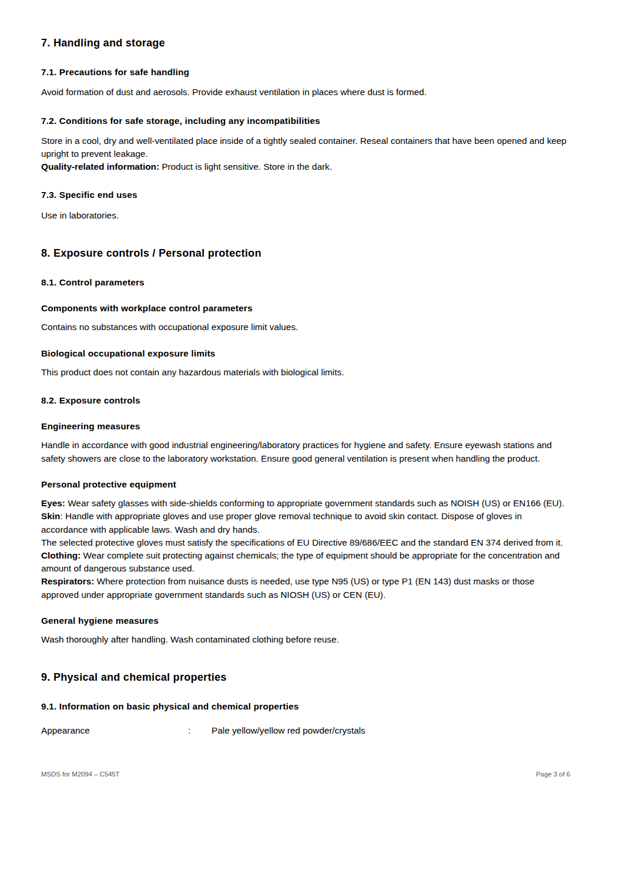7. Handling and storage
7.1. Precautions for safe handling
Avoid formation of dust and aerosols. Provide exhaust ventilation in places where dust is formed.
7.2. Conditions for safe storage, including any incompatibilities
Store in a cool, dry and well-ventilated place inside of a tightly sealed container. Reseal containers that have been opened and keep upright to prevent leakage.
Quality-related information: Product is light sensitive. Store in the dark.
7.3. Specific end uses
Use in laboratories.
8. Exposure controls / Personal protection
8.1. Control parameters
Components with workplace control parameters
Contains no substances with occupational exposure limit values.
Biological occupational exposure limits
This product does not contain any hazardous materials with biological limits.
8.2. Exposure controls
Engineering measures
Handle in accordance with good industrial engineering/laboratory practices for hygiene and safety. Ensure eyewash stations and safety showers are close to the laboratory workstation. Ensure good general ventilation is present when handling the product.
Personal protective equipment
Eyes: Wear safety glasses with side-shields conforming to appropriate government standards such as NOISH (US) or EN166 (EU).
Skin: Handle with appropriate gloves and use proper glove removal technique to avoid skin contact. Dispose of gloves in accordance with applicable laws. Wash and dry hands.
The selected protective gloves must satisfy the specifications of EU Directive 89/686/EEC and the standard EN 374 derived from it.
Clothing: Wear complete suit protecting against chemicals; the type of equipment should be appropriate for the concentration and amount of dangerous substance used.
Respirators: Where protection from nuisance dusts is needed, use type N95 (US) or type P1 (EN 143) dust masks or those approved under appropriate government standards such as NIOSH (US) or CEN (EU).
General hygiene measures
Wash thoroughly after handling. Wash contaminated clothing before reuse.
9. Physical and chemical properties
9.1. Information on basic physical and chemical properties
Appearance
:
Pale yellow/yellow red powder/crystals
MSDS for M2094 – C545T Page 3 of 6